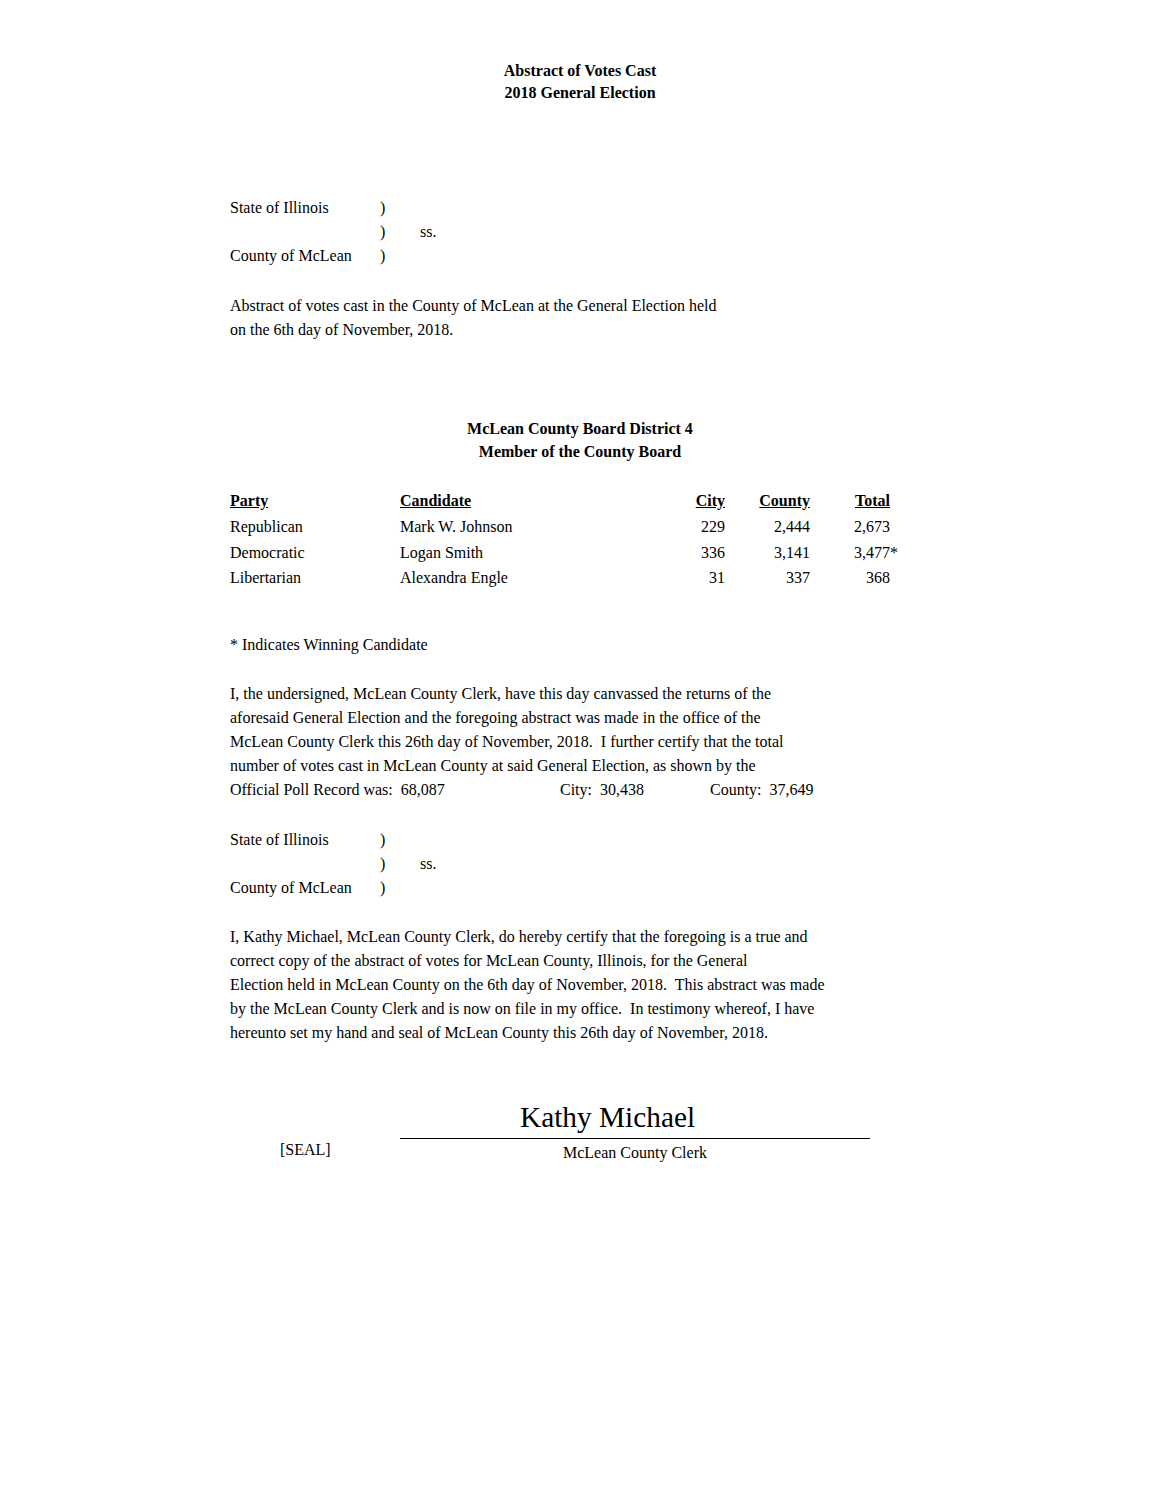Abstract of Votes Cast 2018 General Election
State of Illinois
)
)
ss.
County of McLean
)
Abstract of votes cast in the County of McLean at the General Election held
on the 6th day of November, 2018.
McLean County Board District 4 Member of the County Board
| Party | Candidate | City | County | Total | |
| --- | --- | --- | --- | --- | --- |
| Republican | Mark W. Johnson | 229 | 2,444 | 2,673 | |
| Democratic | Logan Smith | 336 | 3,141 | 3,477 | * |
| Libertarian | Alexandra Engle | 31 | 337 | 368 | |
* Indicates Winning Candidate
I, the undersigned, McLean County Clerk, have this day canvassed the returns of the
aforesaid General Election and the foregoing abstract was made in the office of the
McLean County Clerk this 26th day of November, 2018. I further certify that the total
number of votes cast in McLean County at said General Election, as shown by the
Official Poll Record was: 68,087
City: 30,438
County: 37,649
State of Illinois
)
)
ss.
County of McLean
)
I, Kathy Michael, McLean County Clerk, do hereby certify that the foregoing is a true and
correct copy of the abstract of votes for McLean County, Illinois, for the General
Election held in McLean County on the 6th day of November, 2018. This abstract was made
by the McLean County Clerk and is now on file in my office. In testimony whereof, I have
hereunto set my hand and seal of McLean County this 26th day of November, 2018.
[SEAL]
Kathy Michael
McLean County Clerk